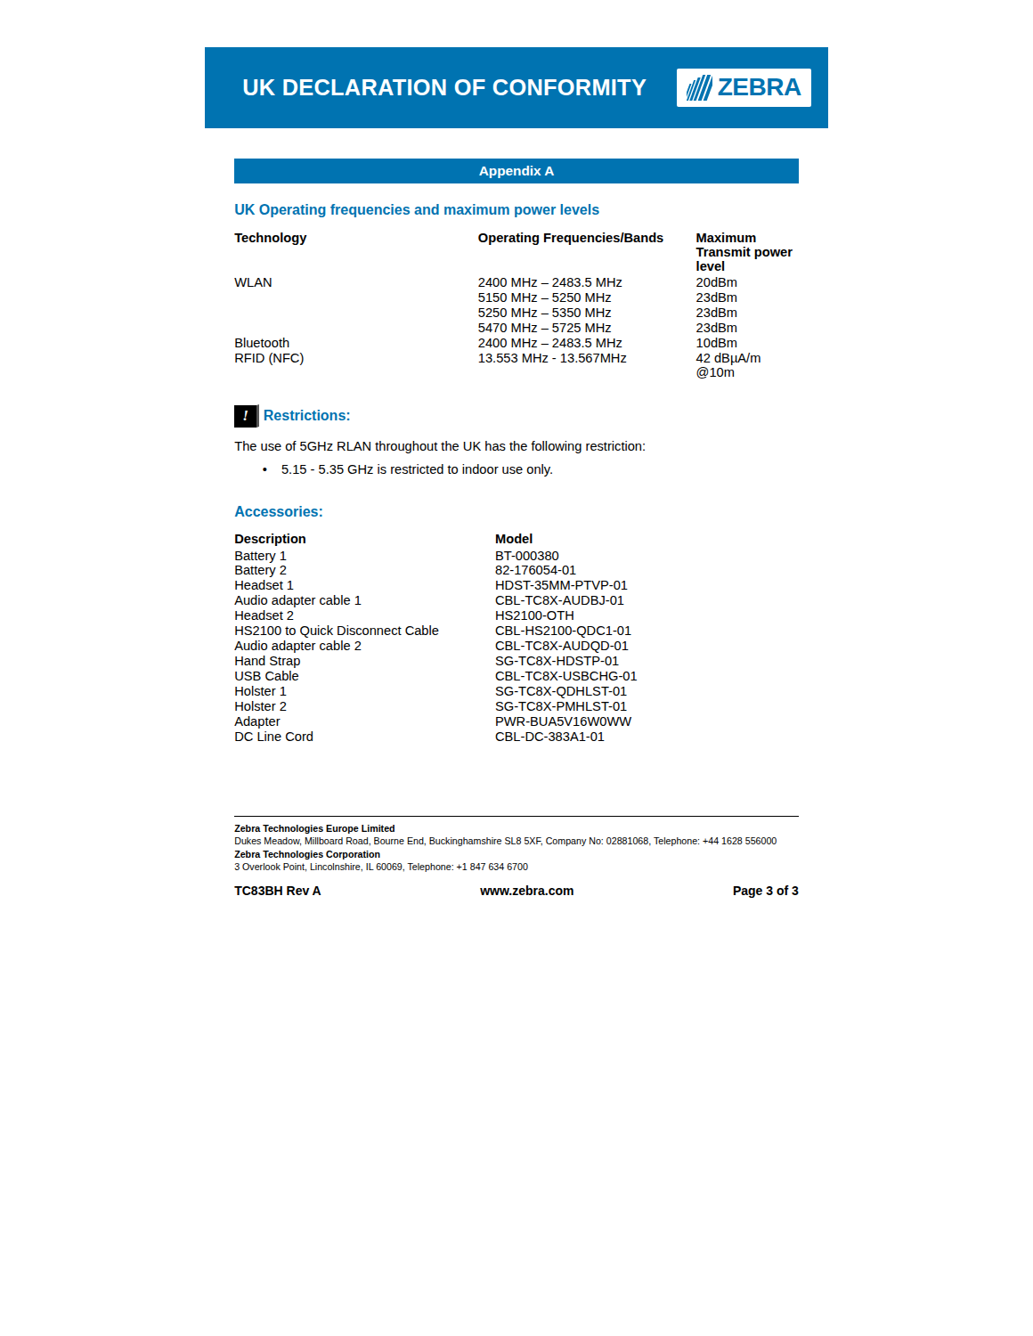UK DECLARATION OF CONFORMITY
ZEBRA
Appendix A
UK Operating frequencies and maximum power levels
| Technology | Operating Frequencies/Bands | Maximum Transmit power level |
| --- | --- | --- |
| WLAN | 2400 MHz – 2483.5 MHz | 20dBm |
| | 5150 MHz – 5250 MHz | 23dBm |
| | 5250 MHz – 5350 MHz | 23dBm |
| | 5470 MHz – 5725 MHz | 23dBm |
| Bluetooth | 2400 MHz – 2483.5 MHz | 10dBm |
| RFID (NFC) | 13.553 MHz - 13.567MHz | 42 dBµA/m @10m |
!
Restrictions:
The use of 5GHz RLAN throughout the UK has the following restriction:
5.15 - 5.35 GHz is restricted to indoor use only.
Accessories:
| Description | Model |
| --- | --- |
| Battery 1 | BT-000380 |
| Battery 2 | 82-176054-01 |
| Headset 1 | HDST-35MM-PTVP-01 |
| Audio adapter cable 1 | CBL-TC8X-AUDBJ-01 |
| Headset 2 | HS2100-OTH |
| HS2100 to Quick Disconnect Cable | CBL-HS2100-QDC1-01 |
| Audio adapter cable 2 | CBL-TC8X-AUDQD-01 |
| Hand Strap | SG-TC8X-HDSTP-01 |
| USB Cable | CBL-TC8X-USBCHG-01 |
| Holster 1 | SG-TC8X-QDHLST-01 |
| Holster 2 | SG-TC8X-PMHLST-01 |
| Adapter | PWR-BUA5V16W0WW |
| DC Line Cord | CBL-DC-383A1-01 |
Zebra Technologies Europe Limited
Dukes Meadow, Millboard Road, Bourne End, Buckinghamshire SL8 5XF, Company No: 02881068, Telephone: +44 1628 556000
Zebra Technologies Corporation
3 Overlook Point, Lincolnshire, IL 60069, Telephone: +1 847 634 6700
TC83BH Rev A www.zebra.com Page 3 of 3